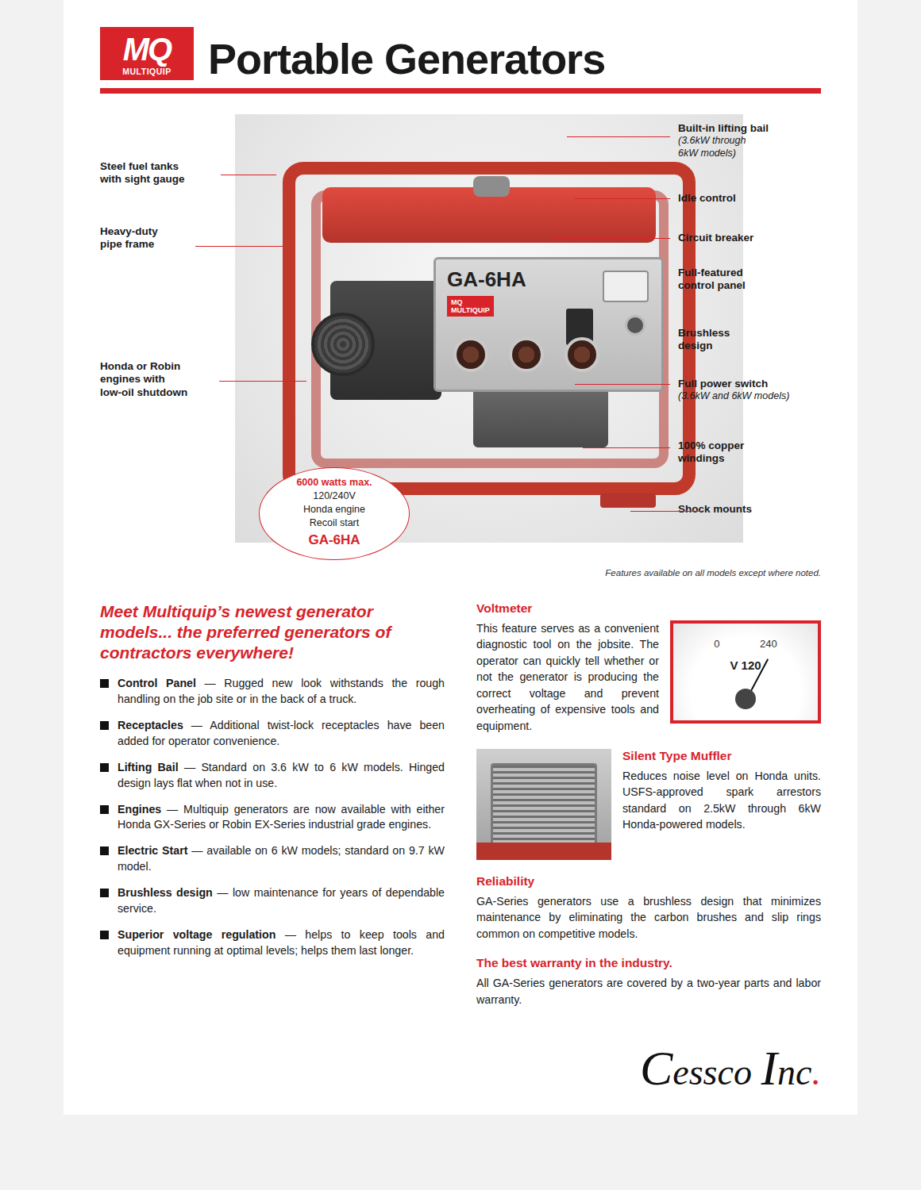MQ
MULTIQUIP
Portable Generators
GA-6HA
MQ
MULTIQUIP
Steel fuel tanks
with sight gauge
Heavy-duty
pipe frame
Honda or Robin
engines with
low-oil shutdown
Built-in lifting bail(3.6kW through
6kW models)
Idle control
Circuit breaker
Full-featured
control panel
Brushless
design
Full power switch(3.6kW and 6kW models)
100% copper
windings
Shock mounts
6000 watts max.
120/240V
Honda engine
Recoil start
GA-6HA
Features available on all models except where noted.
Meet Multiquip’s newest generator models... the preferred generators of contractors everywhere!
Control Panel — Rugged new look withstands the rough handling on the job site or in the back of a truck.
Receptacles — Additional twist-lock receptacles have been added for operator convenience.
Lifting Bail — Standard on 3.6 kW to 6 kW models. Hinged design lays flat when not in use.
Engines — Multiquip generators are now available with either Honda GX-Series or Robin EX-Series industrial grade engines.
Electric Start — available on 6 kW models; standard on 9.7 kW model.
Brushless design — low maintenance for years of dependable service.
Superior voltage regulation — helps to keep tools and equipment running at optimal levels; helps them last longer.
Voltmeter
This feature serves as a convenient diagnostic tool on the jobsite. The operator can quickly tell whether or not the generator is producing the correct voltage and prevent overheating of expensive tools and equipment.
0 240
V 120
Silent Type Muffler
Reduces noise level on Honda units. USFS-approved spark arrestors standard on 2.5kW through 6kW Honda-powered models.
Reliability
GA-Series generators use a brushless design that minimizes maintenance by eliminating the carbon brushes and slip rings common on competitive models.
The best warranty in the industry.
All GA-Series generators are covered by a two-year parts and labor warranty.
Cessco Inc.